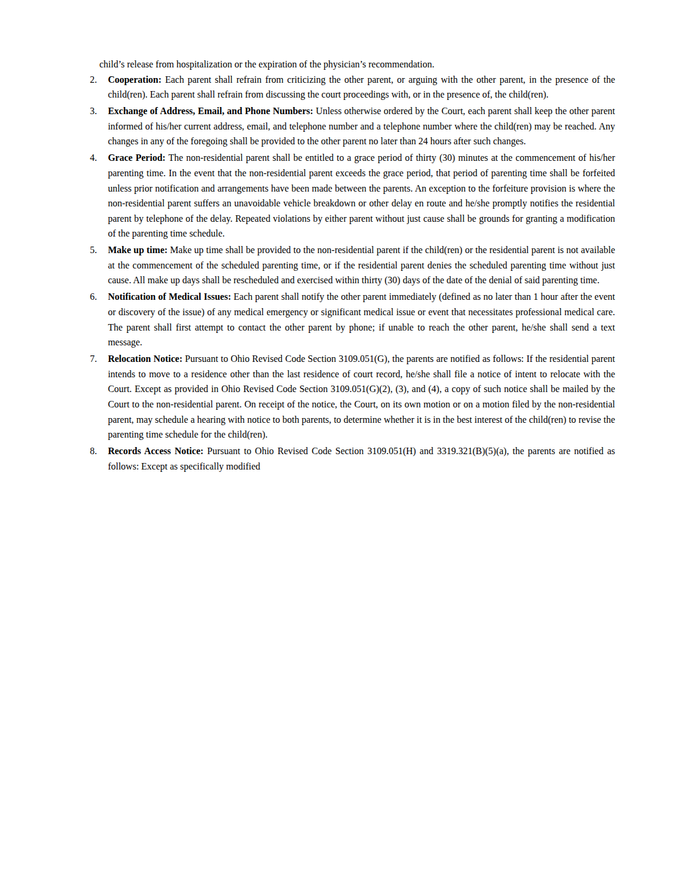child’s release from hospitalization or the expiration of the physician’s recommendation.
Cooperation: Each parent shall refrain from criticizing the other parent, or arguing with the other parent, in the presence of the child(ren). Each parent shall refrain from discussing the court proceedings with, or in the presence of, the child(ren).
Exchange of Address, Email, and Phone Numbers: Unless otherwise ordered by the Court, each parent shall keep the other parent informed of his/her current address, email, and telephone number and a telephone number where the child(ren) may be reached. Any changes in any of the foregoing shall be provided to the other parent no later than 24 hours after such changes.
Grace Period: The non-residential parent shall be entitled to a grace period of thirty (30) minutes at the commencement of his/her parenting time. In the event that the non-residential parent exceeds the grace period, that period of parenting time shall be forfeited unless prior notification and arrangements have been made between the parents. An exception to the forfeiture provision is where the non-residential parent suffers an unavoidable vehicle breakdown or other delay en route and he/she promptly notifies the residential parent by telephone of the delay. Repeated violations by either parent without just cause shall be grounds for granting a modification of the parenting time schedule.
Make up time: Make up time shall be provided to the non-residential parent if the child(ren) or the residential parent is not available at the commencement of the scheduled parenting time, or if the residential parent denies the scheduled parenting time without just cause. All make up days shall be rescheduled and exercised within thirty (30) days of the date of the denial of said parenting time.
Notification of Medical Issues: Each parent shall notify the other parent immediately (defined as no later than 1 hour after the event or discovery of the issue) of any medical emergency or significant medical issue or event that necessitates professional medical care. The parent shall first attempt to contact the other parent by phone; if unable to reach the other parent, he/she shall send a text message.
Relocation Notice: Pursuant to Ohio Revised Code Section 3109.051(G), the parents are notified as follows: If the residential parent intends to move to a residence other than the last residence of court record, he/she shall file a notice of intent to relocate with the Court. Except as provided in Ohio Revised Code Section 3109.051(G)(2), (3), and (4), a copy of such notice shall be mailed by the Court to the non-residential parent. On receipt of the notice, the Court, on its own motion or on a motion filed by the non-residential parent, may schedule a hearing with notice to both parents, to determine whether it is in the best interest of the child(ren) to revise the parenting time schedule for the child(ren).
Records Access Notice: Pursuant to Ohio Revised Code Section 3109.051(H) and 3319.321(B)(5)(a), the parents are notified as follows: Except as specifically modified